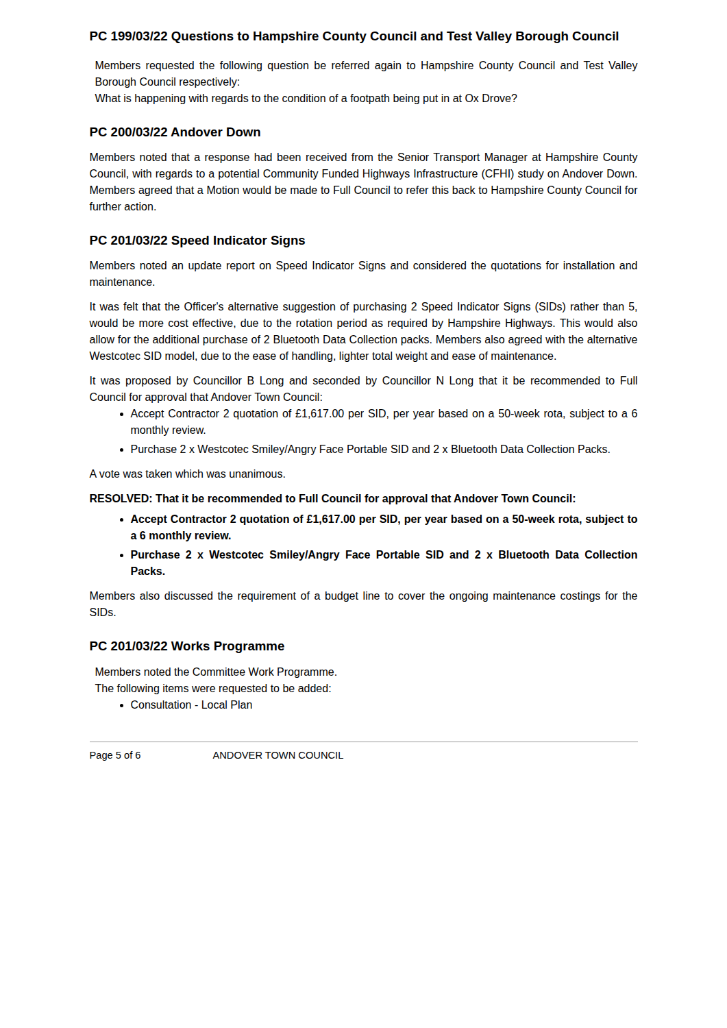PC 199/03/22 Questions to Hampshire County Council and Test Valley Borough Council
Members requested the following question be referred again to Hampshire County Council and Test Valley Borough Council respectively:
What is happening with regards to the condition of a footpath being put in at Ox Drove?
PC 200/03/22 Andover Down
Members noted that a response had been received from the Senior Transport Manager at Hampshire County Council, with regards to a potential Community Funded Highways Infrastructure (CFHI) study on Andover Down. Members agreed that a Motion would be made to Full Council to refer this back to Hampshire County Council for further action.
PC 201/03/22 Speed Indicator Signs
Members noted an update report on Speed Indicator Signs and considered the quotations for installation and maintenance.
It was felt that the Officer's alternative suggestion of purchasing 2 Speed Indicator Signs (SIDs) rather than 5, would be more cost effective, due to the rotation period as required by Hampshire Highways. This would also allow for the additional purchase of 2 Bluetooth Data Collection packs. Members also agreed with the alternative Westcotec SID model, due to the ease of handling, lighter total weight and ease of maintenance.
It was proposed by Councillor B Long and seconded by Councillor N Long that it be recommended to Full Council for approval that Andover Town Council:
Accept Contractor 2 quotation of £1,617.00 per SID, per year based on a 50-week rota, subject to a 6 monthly review.
Purchase 2 x Westcotec Smiley/Angry Face Portable SID and 2 x Bluetooth Data Collection Packs.
A vote was taken which was unanimous.
RESOLVED: That it be recommended to Full Council for approval that Andover Town Council:
Accept Contractor 2 quotation of £1,617.00 per SID, per year based on a 50-week rota, subject to a 6 monthly review.
Purchase 2 x Westcotec Smiley/Angry Face Portable SID and 2 x Bluetooth Data Collection Packs.
Members also discussed the requirement of a budget line to cover the ongoing maintenance costings for the SIDs.
PC 201/03/22 Works Programme
Members noted the Committee Work Programme.
The following items were requested to be added:
Consultation - Local Plan
Page 5 of 6
ANDOVER TOWN COUNCIL